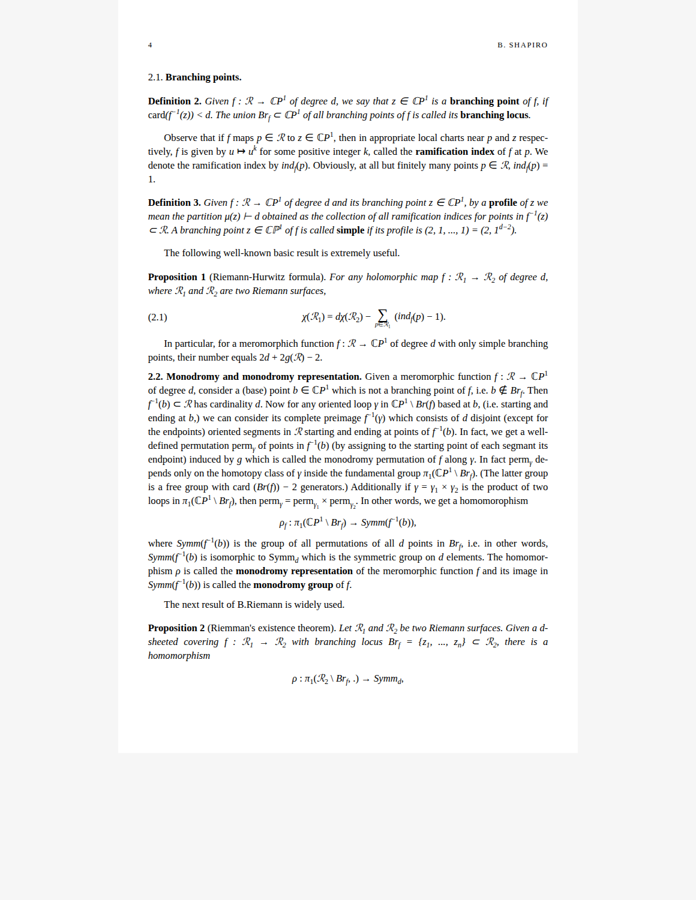4 B. Shapiro
2.1. Branching points.
Definition 2. Given f : ℛ → ℂP1 of degree d, we say that z ∈ ℂP1 is a branching point of f, if card(f−1(z)) < d. The union Brf ⊂ ℂP1 of all branching points of f is called its branching locus.
Observe that if f maps p ∈ ℛ to z ∈ ℂP1, then in appropriate local charts near p and z respectively, f is given by u ↦ uk for some positive integer k, called the ramification index of f at p. We denote the ramification index by indf(p). Obviously, at all but finitely many points p ∈ ℛ, indf(p) = 1.
Definition 3. Given f : ℛ → ℂP1 of degree d and its branching point z ∈ ℂP1, by a profile of z we mean the partition μ(z) ⊢ d obtained as the collection of all ramification indices for points in f−1(z) ⊂ ℛ. A branching point z ∈ ℂℙ1 of f is called simple if its profile is (2, 1, ..., 1) = (2, 1d−2).
The following well-known basic result is extremely useful.
Proposition 1 (Riemann-Hurwitz formula). For any holomorphic map f : ℛ1 → ℛ2 of degree d, where ℛ1 and ℛ2 are two Riemann surfaces,
(2.1) χ(ℛ1) = dχ(ℛ2) − ∑p∈ℛ1 (indf(p) − 1).
In particular, for a meromorphich function f : ℛ → ℂP1 of degree d with only simple branching points, their number equals 2d + 2g(ℛ) − 2.
2.2. Monodromy and monodromy representation. Given a meromorphic function f : ℛ → ℂP1 of degree d, consider a (base) point b ∈ ℂP1 which is not a branching point of f, i.e. b ∉ Brf. Then f−1(b) ⊂ ℛ has cardinality d. Now for any oriented loop γ in ℂP1 \ Br(f) based at b, (i.e. starting and ending at b,) we can consider its complete preimage f−1(γ) which consists of d disjoint (except for the endpoints) oriented segments in ℛ starting and ending at points of f−1(b). In fact, we get a well-defined permutation permγ of points in f−1(b) (by assigning to the starting point of each segmant its endpoint) induced by g which is called the monodromy permutation of f along γ. In fact permγ depends only on the homotopy class of γ inside the fundamental group π1(ℂP1 \ Brf). (The latter group is a free group with card (Br(f)) − 2 generators.) Additionally if γ = γ1 × γ2 is the product of two loops in π1(ℂP1 \ Brf), then permγ = permγ1 × permγ2. In other words, we get a homomorophism
ρf : π1(ℂP1 \ Brf) → Symm(f−1(b)),
where Symm(f−1(b)) is the group of all permutations of all d points in Brf, i.e. in other words, Symm(f−1(b) is isomorphic to Symmd which is the symmetric group on d elements. The homomorphism ρ is called the monodromy representation of the meromorphic function f and its image in Symm(f−1(b)) is called the monodromy group of f.
The next result of B.Riemann is widely used.
Proposition 2 (Riemman's existence theorem). Let ℛ1 and ℛ2 be two Riemann surfaces. Given a d-sheeted covering f : ℛ1 → ℛ2 with branching locus Brf = {z1, ..., zn} ⊂ ℛ2, there is a homomorphism
ρ : π1(ℛ2 \ Brf, .) → Symmd,